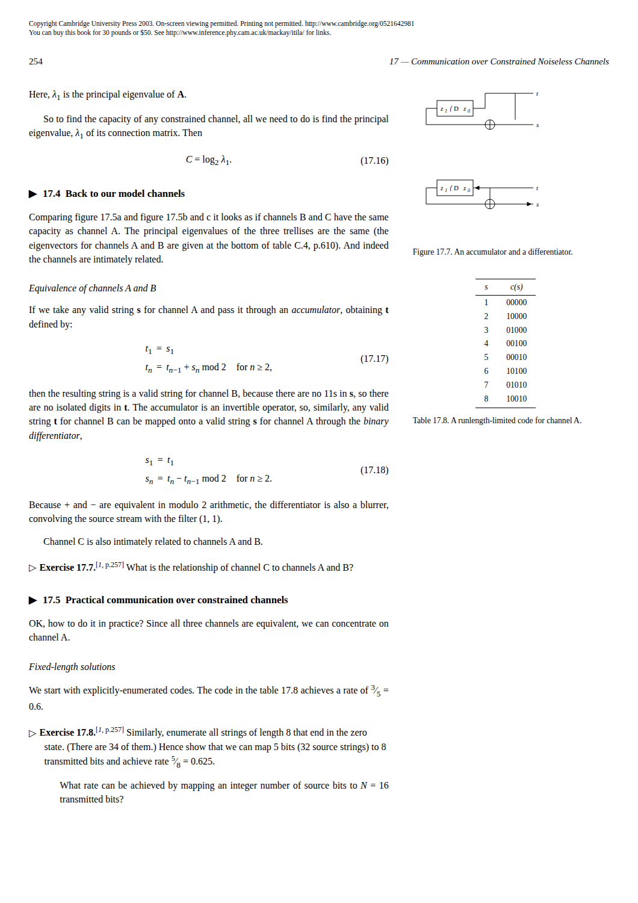Copyright Cambridge University Press 2003. On-screen viewing permitted. Printing not permitted. http://www.cambridge.org/0521642981
You can buy this book for 30 pounds or $50. See http://www.inference.phy.cam.ac.uk/mackay/itila/ for links.
254 17 — Communication over Constrained Noiseless Channels
Here, λ1 is the principal eigenvalue of A.
So to find the capacity of any constrained channel, all we need to do is find the principal eigenvalue, λ1 of its connection matrix. Then
C = log2 λ1. (17.16)
▶17.4 Back to our model channels
Comparing figure 17.5a and figure 17.5b and c it looks as if channels B and C have the same capacity as channel A. The principal eigenvalues of the three trellises are the same (the eigenvectors for channels A and B are given at the bottom of table C.4, p.610). And indeed the channels are intimately related.
Equivalence of channels A and B
If we take any valid string s for channel A and pass it through an accumulator, obtaining t defined by:
t1=s1 tn=tn−1 + sn mod 2 for n ≥ 2, (17.17)
then the resulting string is a valid string for channel B, because there are no 11s in s, so there are no isolated digits in t. The accumulator is an invertible operator, so, similarly, any valid string t for channel B can be mapped onto a valid string s for channel A through the binary differentiator,
s1=t1 sn=tn − tn−1 mod 2 for n ≥ 2. (17.18)
Because + and − are equivalent in modulo 2 arithmetic, the differentiator is also a blurrer, convolving the source stream with the filter (1, 1).
Channel C is also intimately related to channels A and B.
▷Exercise 17.7.[1, p.257] What is the relationship of channel C to channels A and B?
▶17.5 Practical communication over constrained channels
OK, how to do it in practice? Since all three channels are equivalent, we can concentrate on channel A.
Fixed-length solutions
We start with explicitly-enumerated codes. The code in the table 17.8 achieves a rate of 3⁄5 = 0.6.
▷Exercise 17.8.[1, p.257] Similarly, enumerate all strings of length 8 that end in the zero state. (There are 34 of them.) Hence show that we can map 5 bits (32 source strings) to 8 transmitted bits and achieve rate 5⁄8 = 0.625.
What rate can be achieved by mapping an integer number of source bits to N = 16 transmitted bits?
z1 ⟨ D z0 t s
z1 ⟨ D z0 t s
Figure 17.7. An accumulator and a differentiator.
| s | c ( s ) |
| --- | --- |
| 1 | 00000 |
| 2 | 10000 |
| 3 | 01000 |
| 4 | 00100 |
| 5 | 00010 |
| 6 | 10100 |
| 7 | 01010 |
| 8 | 10010 |
Table 17.8. A runlength-limited code for channel A.